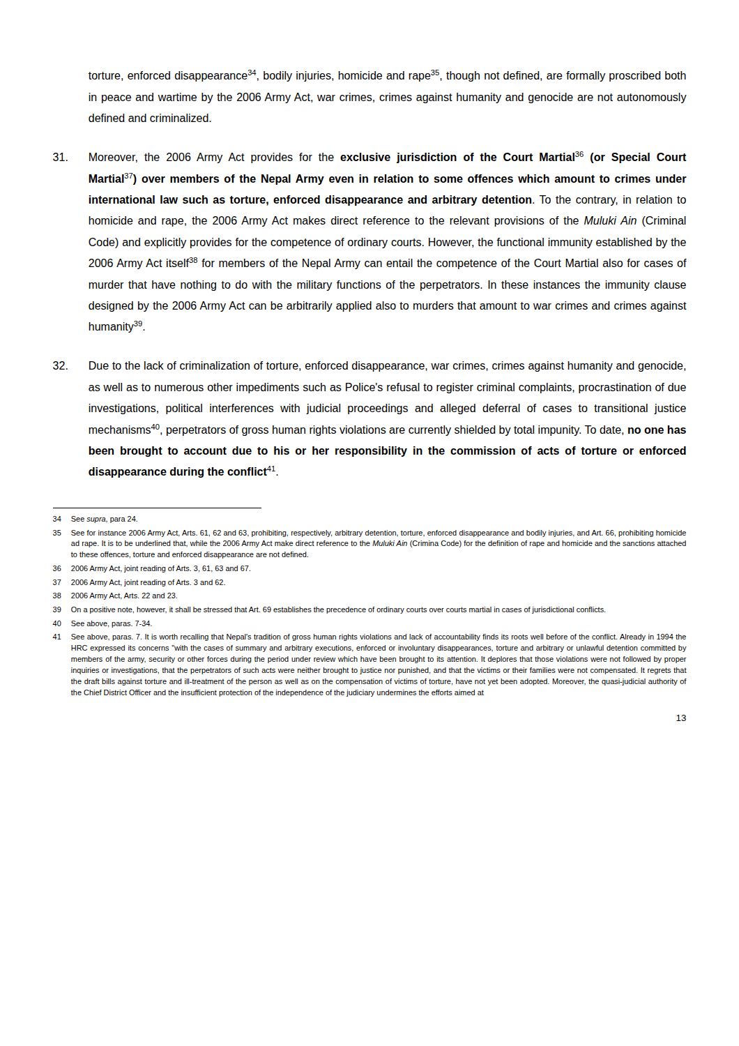torture, enforced disappearance34, bodily injuries, homicide and rape35, though not defined, are formally proscribed both in peace and wartime by the 2006 Army Act, war crimes, crimes against humanity and genocide are not autonomously defined and criminalized.
31.
Moreover, the 2006 Army Act provides for the exclusive jurisdiction of the Court Martial36 (or Special Court Martial37) over members of the Nepal Army even in relation to some offences which amount to crimes under international law such as torture, enforced disappearance and arbitrary detention. To the contrary, in relation to homicide and rape, the 2006 Army Act makes direct reference to the relevant provisions of the Muluki Ain (Criminal Code) and explicitly provides for the competence of ordinary courts. However, the functional immunity established by the 2006 Army Act itself38 for members of the Nepal Army can entail the competence of the Court Martial also for cases of murder that have nothing to do with the military functions of the perpetrators. In these instances the immunity clause designed by the 2006 Army Act can be arbitrarily applied also to murders that amount to war crimes and crimes against humanity39.
32.
Due to the lack of criminalization of torture, enforced disappearance, war crimes, crimes against humanity and genocide, as well as to numerous other impediments such as Police's refusal to register criminal complaints, procrastination of due investigations, political interferences with judicial proceedings and alleged deferral of cases to transitional justice mechanisms40, perpetrators of gross human rights violations are currently shielded by total impunity. To date, no one has been brought to account due to his or her responsibility in the commission of acts of torture or enforced disappearance during the conflict41.
34
See supra, para 24.
35
See for instance 2006 Army Act, Arts. 61, 62 and 63, prohibiting, respectively, arbitrary detention, torture, enforced disappearance and bodily injuries, and Art. 66, prohibiting homicide ad rape. It is to be underlined that, while the 2006 Army Act make direct reference to the Muluki Ain (Crimina Code) for the definition of rape and homicide and the sanctions attached to these offences, torture and enforced disappearance are not defined.
36
2006 Army Act, joint reading of Arts. 3, 61, 63 and 67.
37
2006 Army Act, joint reading of Arts. 3 and 62.
38
2006 Army Act, Arts. 22 and 23.
39
On a positive note, however, it shall be stressed that Art. 69 establishes the precedence of ordinary courts over courts martial in cases of jurisdictional conflicts.
40
See above, paras. 7-34.
41
See above, paras. 7. It is worth recalling that Nepal's tradition of gross human rights violations and lack of accountability finds its roots well before of the conflict. Already in 1994 the HRC expressed its concerns "with the cases of summary and arbitrary executions, enforced or involuntary disappearances, torture and arbitrary or unlawful detention committed by members of the army, security or other forces during the period under review which have been brought to its attention. It deplores that those violations were not followed by proper inquiries or investigations, that the perpetrators of such acts were neither brought to justice nor punished, and that the victims or their families were not compensated. It regrets that the draft bills against torture and ill-treatment of the person as well as on the compensation of victims of torture, have not yet been adopted. Moreover, the quasi-judicial authority of the Chief District Officer and the insufficient protection of the independence of the judiciary undermines the efforts aimed at
13